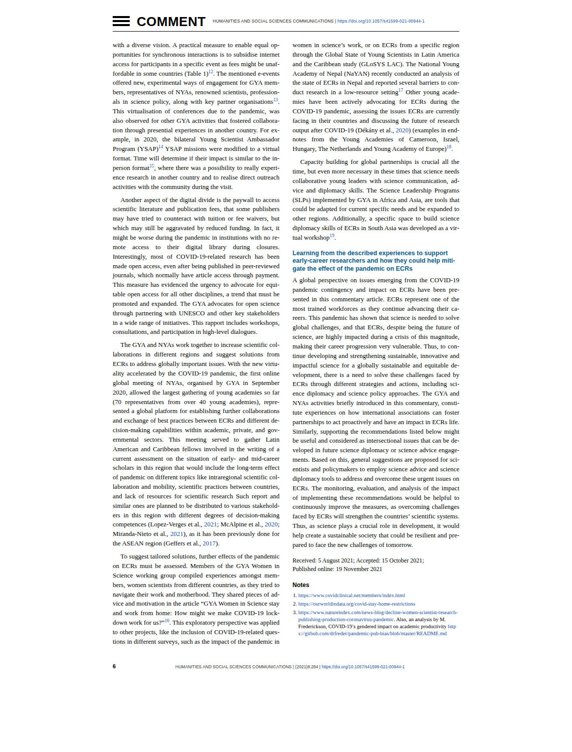COMMENT
HUMANITIES AND SOCIAL SCIENCES COMMUNICATIONS | https://doi.org/10.1057/s41599-021-00944-1
with a diverse vision. A practical measure to enable equal opportunities for synchronous interactions is to subsidise internet access for participants in a specific event as fees might be unaffordable in some countries (Table 1)12. The mentioned e-events offered new, experimental ways of engagement for GYA members, representatives of NYAs, renowned scientists, professionals in science policy, along with key partner organisations13. This virtualisation of conferences due to the pandemic, was also observed for other GYA activities that fostered collaboration through presential experiences in another country. For example, in 2020, the bilateral Young Scientist Ambassador Program (YSAP)14 YSAP missions were modified to a virtual format. Time will determine if their impact is similar to the in-person format15, where there was a possibility to really experience research in another country and to realise direct outreach activities with the community during the visit.
Another aspect of the digital divide is the paywall to access scientific literature and publication fees, that some publishers may have tried to counteract with tuition or fee waivers, but which may still be aggravated by reduced funding. In fact, it might be worse during the pandemic in institutions with no remote access to their digital library during closures. Interestingly, most of COVID-19-related research has been made open access, even after being published in peer-reviewed journals, which normally have article access through payment. This measure has evidenced the urgency to advocate for equitable open access for all other disciplines, a trend that must be promoted and expanded. The GYA advocates for open science through partnering with UNESCO and other key stakeholders in a wide range of initiatives. This rapport includes workshops, consultations, and participation in high-level dialogues.
The GYA and NYAs work together to increase scientific collaborations in different regions and suggest solutions from ECRs to address globally important issues. With the new virtuality accelerated by the COVID-19 pandemic, the first online global meeting of NYAs, organised by GYA in September 2020, allowed the largest gathering of young academies so far (70 representatives from over 40 young academies), represented a global platform for establishing further collaborations and exchange of best practices between ECRs and different decision-making capabilities within academic, private, and governmental sectors. This meeting served to gather Latin American and Caribbean fellows involved in the writing of a current assessment on the situation of early- and mid-career scholars in this region that would include the long-term effect of pandemic on different topics like intraregional scientific collaboration and mobility, scientific practices between countries, and lack of resources for scientific research Such report and similar ones are planned to be distributed to various stakeholders in this region with different degrees of decision-making competences (Lopez-Verges et al., 2021; McAlpine et al., 2020; Miranda-Nieto et al., 2021), as it has been previously done for the ASEAN region (Geffers et al., 2017).
To suggest tailored solutions, further effects of the pandemic on ECRs must be assessed. Members of the GYA Women in Science working group compiled experiences amongst members, women scientists from different countries, as they tried to navigate their work and motherhood. They shared pieces of advice and motivation in the article “GYA Women in Science stay and work from home: How might we make COVID-19 lockdown work for us?”16. This exploratory perspective was applied to other projects, like the inclusion of COVID-19-related questions in different surveys, such as the impact of the pandemic in women in science’s work, or on ECRs from a specific region through the Global State of Young Scientists in Latin America and the Caribbean study (GLoSYS LAC). The National Young Academy of Nepal (NaYAN) recently conducted an analysis of the state of ECRs in Nepal and reported several barriers to conduct research in a low-resource setting17 Other young academies have been actively advocating for ECRs during the COVID-19 pandemic, assessing the issues ECRs are currently facing in their countries and discussing the future of research output after COVID-19 (Dékány et al., 2020) (examples in endnotes from the Young Academies of Cameroon, Israel, Hungary, The Netherlands and Young Academy of Europe)18.
Capacity building for global partnerships is crucial all the time, but even more necessary in these times that science needs collaborative young leaders with science communication, advice and diplomacy skills. The Science Leadership Programs (SLPs) implemented by GYA in Africa and Asia, are tools that could be adapted for current specific needs and be expanded to other regions. Additionally, a specific space to build science diplomacy skills of ECRs in South Asia was developed as a virtual workshop19.
Learning from the described experiences to support early-career researchers and how they could help mitigate the effect of the pandemic on ECRs
A global perspective on issues emerging from the COVID-19 pandemic contingency and impact on ECRs have been presented in this commentary article. ECRs represent one of the most trained workforces as they continue advancing their careers. This pandemic has shown that science is needed to solve global challenges, and that ECRs, despite being the future of science, are highly impacted during a crisis of this magnitude, making their career progression very vulnerable. Thus, to continue developing and strengthening sustainable, innovative and impactful science for a globally sustainable and equitable development, there is a need to solve these challenges faced by ECRs through different strategies and actions, including science diplomacy and science policy approaches. The GYA and NYAs activities briefly introduced in this commentary, constitute experiences on how international associations can foster partnerships to act proactively and have an impact in ECRs life. Similarly, supporting the recommendations listed below might be useful and considered as intersectional issues that can be developed in future science diplomacy or science advice engagements. Based on this, general suggestions are proposed for scientists and policymakers to employ science advice and science diplomacy tools to address and overcome these urgent issues on ECRs. The monitoring, evaluation, and analysis of the impact of implementing these recommendations would be helpful to continuously improve the measures, as overcoming challenges faced by ECRs will strengthen the countries’ scientific systems. Thus, as science plays a crucial role in development, it would help create a sustainable society that could be resilient and prepared to face the new challenges of tomorrow.
Received: 5 August 2021; Accepted: 15 October 2021;
Published online: 19 November 2021
Notes
https://www.covidclinical.net/members/index.html
https://ourworldindata.org/covid-stay-home-restrictions
https://www.natureindex.com/news-blog/decline-women-scientist-research-publishing-production-coronavirus-pandemic. Also, an analysis by M. Frederickson, COVID-19’s gendered impact on academic productivity https://github.com/drfreder/pandemic-pub-bias/blob/master/README.md
6
HUMANITIES AND SOCIAL SCIENCES COMMUNICATIONS | (2021)8:284 | https://doi.org/10.1057/s41599-021-00944-1